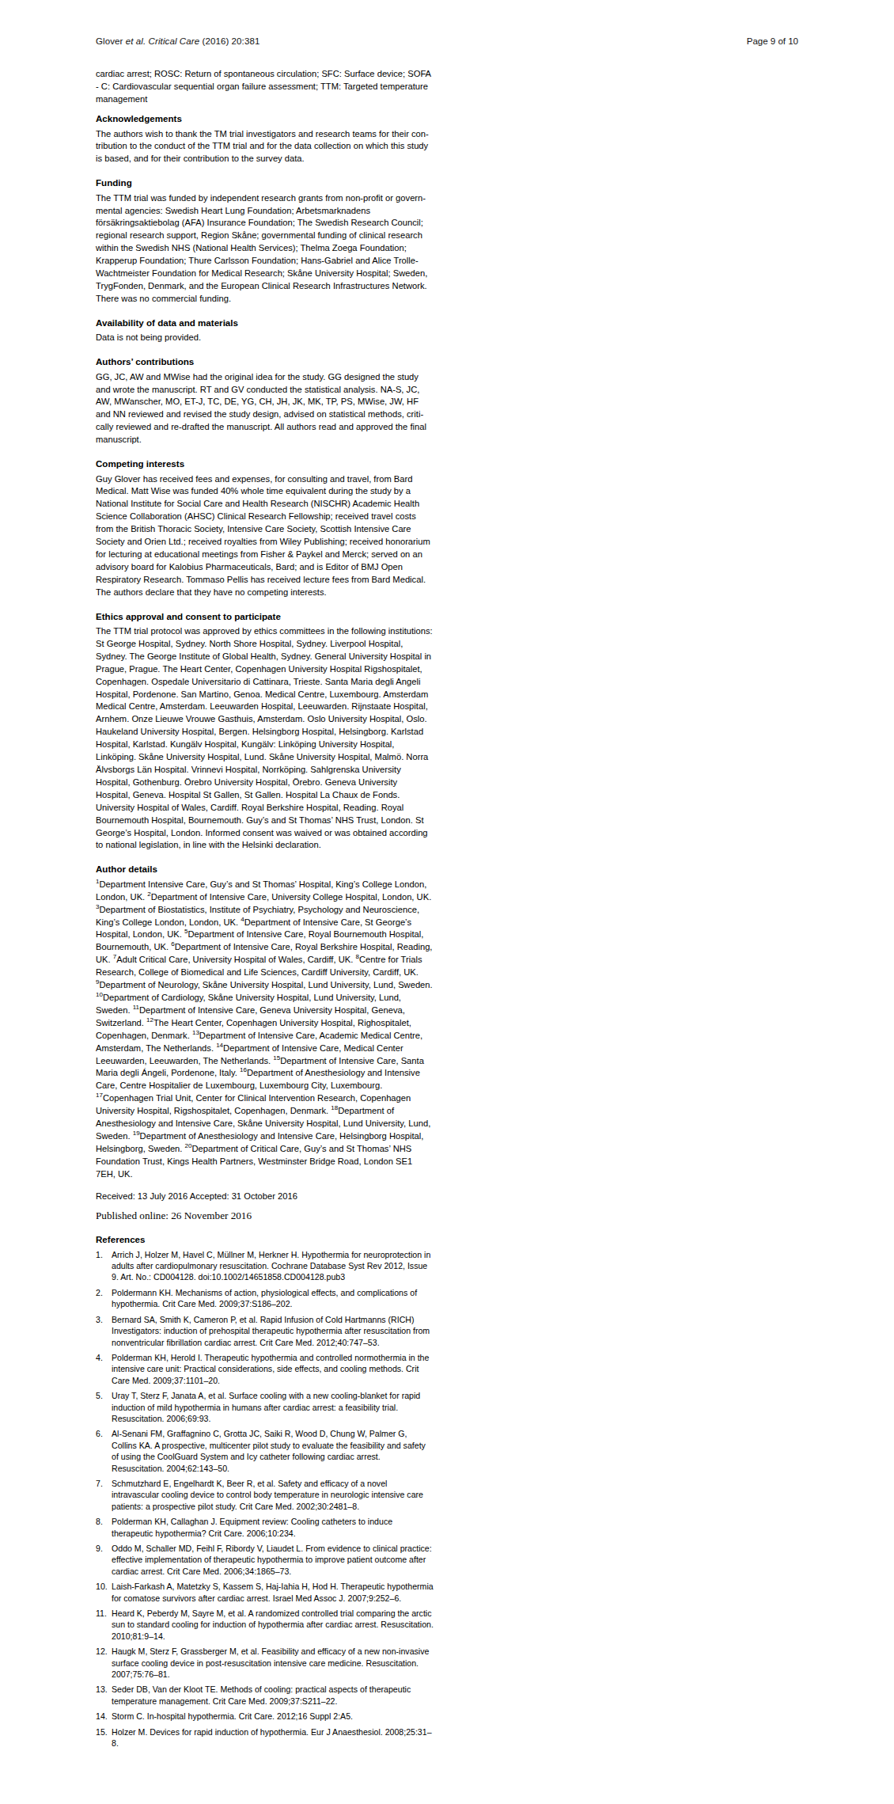Glover et al. Critical Care (2016) 20:381
Page 9 of 10
cardiac arrest; ROSC: Return of spontaneous circulation; SFC: Surface device; SOFA - C: Cardiovascular sequential organ failure assessment; TTM: Targeted temperature management
Acknowledgements
The authors wish to thank the TM trial investigators and research teams for their contribution to the conduct of the TTM trial and for the data collection on which this study is based, and for their contribution to the survey data.
Funding
The TTM trial was funded by independent research grants from non-profit or governmental agencies: Swedish Heart Lung Foundation; Arbetsmarknadens försäkringsaktiebolag (AFA) Insurance Foundation; The Swedish Research Council; regional research support, Region Skåne; governmental funding of clinical research within the Swedish NHS (National Health Services); Thelma Zoega Foundation; Krapperup Foundation; Thure Carlsson Foundation; Hans-Gabriel and Alice Trolle-Wachtmeister Foundation for Medical Research; Skåne University Hospital; Sweden, TrygFonden, Denmark, and the European Clinical Research Infrastructures Network. There was no commercial funding.
Availability of data and materials
Data is not being provided.
Authors’ contributions
GG, JC, AW and MWise had the original idea for the study. GG designed the study and wrote the manuscript. RT and GV conducted the statistical analysis. NA-S, JC, AW, MWanscher, MO, ET-J, TC, DE, YG, CH, JH, JK, MK, TP, PS, MWise, JW, HF and NN reviewed and revised the study design, advised on statistical methods, critically reviewed and re-drafted the manuscript. All authors read and approved the final manuscript.
Competing interests
Guy Glover has received fees and expenses, for consulting and travel, from Bard Medical. Matt Wise was funded 40% whole time equivalent during the study by a National Institute for Social Care and Health Research (NISCHR) Academic Health Science Collaboration (AHSC) Clinical Research Fellowship; received travel costs from the British Thoracic Society, Intensive Care Society, Scottish Intensive Care Society and Orien Ltd.; received royalties from Wiley Publishing; received honorarium for lecturing at educational meetings from Fisher & Paykel and Merck; served on an advisory board for Kalobius Pharmaceuticals, Bard; and is Editor of BMJ Open Respiratory Research. Tommaso Pellis has received lecture fees from Bard Medical. The authors declare that they have no competing interests.
Ethics approval and consent to participate
The TTM trial protocol was approved by ethics committees in the following institutions: St George Hospital, Sydney. North Shore Hospital, Sydney. Liverpool Hospital, Sydney. The George Institute of Global Health, Sydney. General University Hospital in Prague, Prague. The Heart Center, Copenhagen University Hospital Rigshospitalet, Copenhagen. Ospedale Universitario di Cattinara, Trieste. Santa Maria degli Angeli Hospital, Pordenone. San Martino, Genoa. Medical Centre, Luxembourg. Amsterdam Medical Centre, Amsterdam. Leeuwarden Hospital, Leeuwarden. Rijnstaate Hospital, Arnhem. Onze Lieuwe Vrouwe Gasthuis, Amsterdam. Oslo University Hospital, Oslo. Haukeland University Hospital, Bergen. Helsingborg Hospital, Helsingborg. Karlstad Hospital, Karlstad. Kungälv Hospital, Kungälv: Linköping University Hospital, Linköping. Skåne University Hospital, Lund. Skåne University Hospital, Malmö. Norra Älvsborgs Län Hospital. Vrinnevi Hospital, Norrköping. Sahlgrenska University Hospital, Gothenburg. Örebro University Hospital, Örebro. Geneva University Hospital, Geneva. Hospital St Gallen, St Gallen. Hospital La Chaux de Fonds. University Hospital of Wales, Cardiff. Royal Berkshire Hospital, Reading. Royal Bournemouth Hospital, Bournemouth. Guy’s and St Thomas’ NHS Trust, London. St George’s Hospital, London. Informed consent was waived or was obtained according to national legislation, in line with the Helsinki declaration.
Author details
1Department Intensive Care, Guy’s and St Thomas’ Hospital, King’s College London, London, UK. 2Department of Intensive Care, University College Hospital, London, UK. 3Department of Biostatistics, Institute of Psychiatry, Psychology and Neuroscience, King’s College London, London, UK. 4Department of Intensive Care, St George’s Hospital, London, UK. 5Department of Intensive Care, Royal Bournemouth Hospital, Bournemouth, UK. 6Department of Intensive Care, Royal Berkshire Hospital, Reading, UK. 7Adult Critical Care, University Hospital of Wales, Cardiff, UK. 8Centre for Trials Research, College of Biomedical and Life Sciences, Cardiff University, Cardiff, UK. 9Department of Neurology, Skåne University Hospital, Lund University, Lund, Sweden. 10Department of Cardiology, Skåne University Hospital, Lund University, Lund, Sweden. 11Department of Intensive Care, Geneva University Hospital, Geneva, Switzerland. 12The Heart Center, Copenhagen University Hospital, Righospitalet, Copenhagen, Denmark. 13Department of Intensive Care, Academic Medical Centre, Amsterdam, The Netherlands. 14Department of Intensive Care, Medical Center Leeuwarden, Leeuwarden, The Netherlands. 15Department of Intensive Care, Santa Maria degli Ángeli, Pordenone, Italy. 16Department of Anesthesiology and Intensive Care, Centre Hospitalier de Luxembourg, Luxembourg City, Luxembourg. 17Copenhagen Trial Unit, Center for Clinical Intervention Research, Copenhagen University Hospital, Rigshospitalet, Copenhagen, Denmark. 18Department of Anesthesiology and Intensive Care, Skåne University Hospital, Lund University, Lund, Sweden. 19Department of Anesthesiology and Intensive Care, Helsingborg Hospital, Helsingborg, Sweden. 20Department of Critical Care, Guy’s and St Thomas’ NHS Foundation Trust, Kings Health Partners, Westminster Bridge Road, London SE1 7EH, UK.
Received: 13 July 2016 Accepted: 31 October 2016
Published online: 26 November 2016
References
Arrich J, Holzer M, Havel C, Müllner M, Herkner H. Hypothermia for neuroprotection in adults after cardiopulmonary resuscitation. Cochrane Database Syst Rev 2012, Issue 9. Art. No.: CD004128. doi:10.1002/14651858.CD004128.pub3
Poldermann KH. Mechanisms of action, physiological effects, and complications of hypothermia. Crit Care Med. 2009;37:S186–202.
Bernard SA, Smith K, Cameron P, et al. Rapid Infusion of Cold Hartmanns (RICH) Investigators: induction of prehospital therapeutic hypothermia after resuscitation from nonventricular fibrillation cardiac arrest. Crit Care Med. 2012;40:747–53.
Polderman KH, Herold I. Therapeutic hypothermia and controlled normothermia in the intensive care unit: Practical considerations, side effects, and cooling methods. Crit Care Med. 2009;37:1101–20.
Uray T, Sterz F, Janata A, et al. Surface cooling with a new cooling-blanket for rapid induction of mild hypothermia in humans after cardiac arrest: a feasibility trial. Resuscitation. 2006;69:93.
Al-Senani FM, Graffagnino C, Grotta JC, Saiki R, Wood D, Chung W, Palmer G, Collins KA. A prospective, multicenter pilot study to evaluate the feasibility and safety of using the CoolGuard System and Icy catheter following cardiac arrest. Resuscitation. 2004;62:143–50.
Schmutzhard E, Engelhardt K, Beer R, et al. Safety and efficacy of a novel intravascular cooling device to control body temperature in neurologic intensive care patients: a prospective pilot study. Crit Care Med. 2002;30:2481–8.
Polderman KH, Callaghan J. Equipment review: Cooling catheters to induce therapeutic hypothermia? Crit Care. 2006;10:234.
Oddo M, Schaller MD, Feihl F, Ribordy V, Liaudet L. From evidence to clinical practice: effective implementation of therapeutic hypothermia to improve patient outcome after cardiac arrest. Crit Care Med. 2006;34:1865–73.
Laish-Farkash A, Matetzky S, Kassem S, Haj-Iahia H, Hod H. Therapeutic hypothermia for comatose survivors after cardiac arrest. Israel Med Assoc J. 2007;9:252–6.
Heard K, Peberdy M, Sayre M, et al. A randomized controlled trial comparing the arctic sun to standard cooling for induction of hypothermia after cardiac arrest. Resuscitation. 2010;81:9–14.
Haugk M, Sterz F, Grassberger M, et al. Feasibility and efficacy of a new non-invasive surface cooling device in post-resuscitation intensive care medicine. Resuscitation. 2007;75:76–81.
Seder DB, Van der Kloot TE. Methods of cooling: practical aspects of therapeutic temperature management. Crit Care Med. 2009;37:S211–22.
Storm C. In-hospital hypothermia. Crit Care. 2012;16 Suppl 2:A5.
Holzer M. Devices for rapid induction of hypothermia. Eur J Anaesthesiol. 2008;25:31–8.